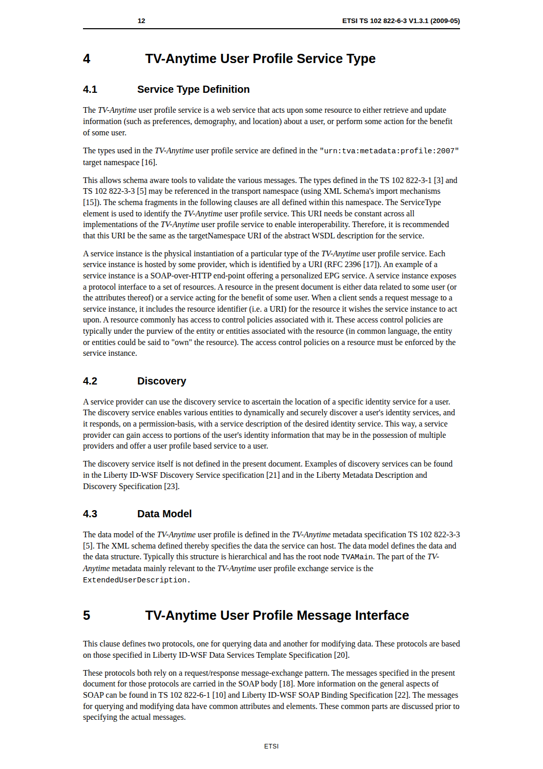12 ETSI TS 102 822-6-3 V1.3.1 (2009-05)
4 TV-Anytime User Profile Service Type
4.1 Service Type Definition
The TV-Anytime user profile service is a web service that acts upon some resource to either retrieve and update information (such as preferences, demography, and location) about a user, or perform some action for the benefit of some user.
The types used in the TV-Anytime user profile service are defined in the "urn:tva:metadata:profile:2007" target namespace [16].
This allows schema aware tools to validate the various messages. The types defined in the TS 102 822-3-1 [3] and TS 102 822-3-3 [5] may be referenced in the transport namespace (using XML Schema's import mechanisms [15]). The schema fragments in the following clauses are all defined within this namespace. The ServiceType element is used to identify the TV-Anytime user profile service. This URI needs be constant across all implementations of the TV-Anytime user profile service to enable interoperability. Therefore, it is recommended that this URI be the same as the targetNamespace URI of the abstract WSDL description for the service.
A service instance is the physical instantiation of a particular type of the TV-Anytime user profile service. Each service instance is hosted by some provider, which is identified by a URI (RFC 2396 [17]). An example of a service instance is a SOAP-over-HTTP end-point offering a personalized EPG service. A service instance exposes a protocol interface to a set of resources. A resource in the present document is either data related to some user (or the attributes thereof) or a service acting for the benefit of some user. When a client sends a request message to a service instance, it includes the resource identifier (i.e. a URI) for the resource it wishes the service instance to act upon. A resource commonly has access to control policies associated with it. These access control policies are typically under the purview of the entity or entities associated with the resource (in common language, the entity or entities could be said to "own" the resource). The access control policies on a resource must be enforced by the service instance.
4.2 Discovery
A service provider can use the discovery service to ascertain the location of a specific identity service for a user. The discovery service enables various entities to dynamically and securely discover a user's identity services, and it responds, on a permission-basis, with a service description of the desired identity service. This way, a service provider can gain access to portions of the user's identity information that may be in the possession of multiple providers and offer a user profile based service to a user.
The discovery service itself is not defined in the present document. Examples of discovery services can be found in the Liberty ID-WSF Discovery Service specification [21] and in the Liberty Metadata Description and Discovery Specification [23].
4.3 Data Model
The data model of the TV-Anytime user profile is defined in the TV-Anytime metadata specification TS 102 822-3-3 [5]. The XML schema defined thereby specifies the data the service can host. The data model defines the data and the data structure. Typically this structure is hierarchical and has the root node TVAMain. The part of the TV-Anytime metadata mainly relevant to the TV-Anytime user profile exchange service is the ExtendedUserDescription.
5 TV-Anytime User Profile Message Interface
This clause defines two protocols, one for querying data and another for modifying data. These protocols are based on those specified in Liberty ID-WSF Data Services Template Specification [20].
These protocols both rely on a request/response message-exchange pattern. The messages specified in the present document for those protocols are carried in the SOAP body [18]. More information on the general aspects of SOAP can be found in TS 102 822-6-1 [10] and Liberty ID-WSF SOAP Binding Specification [22]. The messages for querying and modifying data have common attributes and elements. These common parts are discussed prior to specifying the actual messages.
ETSI